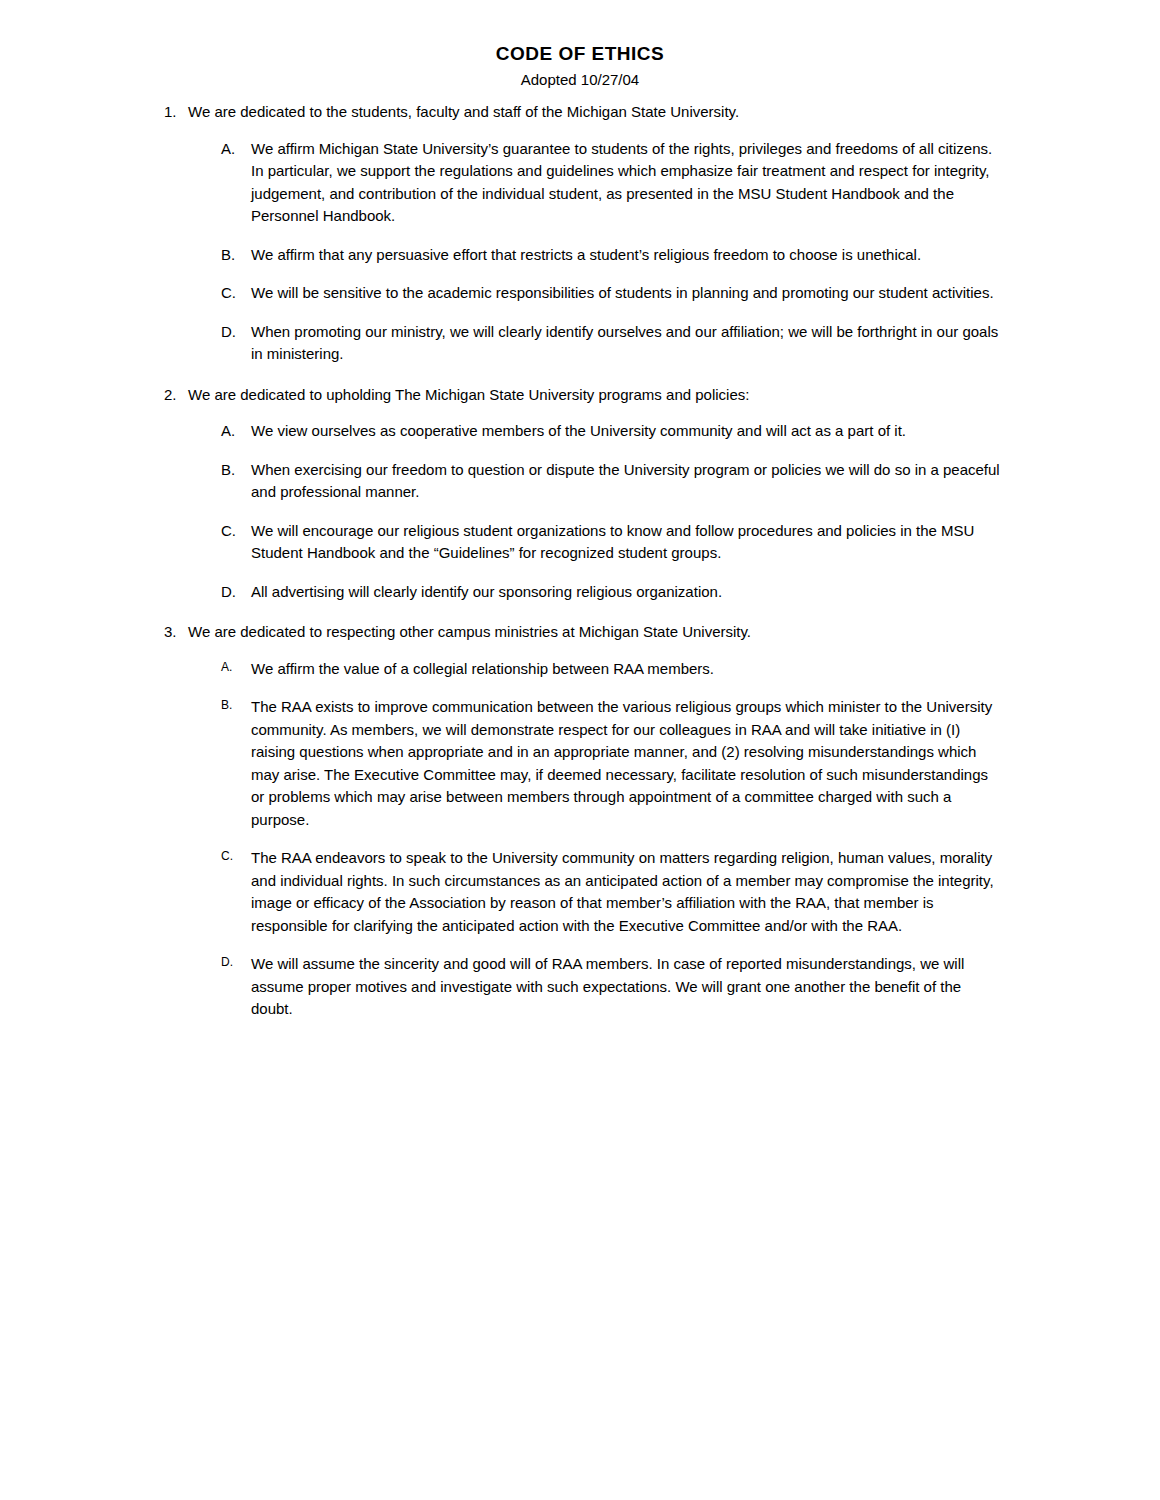CODE OF ETHICS
Adopted 10/27/04
We are dedicated to the students, faculty and staff of the Michigan State University.
We affirm Michigan State University’s guarantee to students of the rights, privileges and freedoms of all citizens. In particular, we support the regulations and guidelines which emphasize fair treatment and respect for integrity, judgement, and contribution of the individual student, as presented in the MSU Student Handbook and the Personnel Handbook.
We affirm that any persuasive effort that restricts a student’s religious freedom to choose is unethical.
We will be sensitive to the academic responsibilities of students in planning and promoting our student activities.
When promoting our ministry, we will clearly identify ourselves and our affiliation; we will be forthright in our goals in ministering.
We are dedicated to upholding The Michigan State University programs and policies:
We view ourselves as cooperative members of the University community and will act as a part of it.
When exercising our freedom to question or dispute the University program or policies we will do so in a peaceful and professional manner.
We will encourage our religious student organizations to know and follow procedures and policies in the MSU Student Handbook and the “Guidelines” for recognized student groups.
All advertising will clearly identify our sponsoring religious organization.
We are dedicated to respecting other campus ministries at Michigan State University.
We affirm the value of a collegial relationship between RAA members.
The RAA exists to improve communication between the various religious groups which minister to the University community. As members, we will demonstrate respect for our colleagues in RAA and will take initiative in (I) raising questions when appropriate and in an appropriate manner, and (2) resolving misunderstandings which may arise. The Executive Committee may, if deemed necessary, facilitate resolution of such misunderstandings or problems which may arise between members through appointment of a committee charged with such a purpose.
The RAA endeavors to speak to the University community on matters regarding religion, human values, morality and individual rights. In such circumstances as an anticipated action of a member may compromise the integrity, image or efficacy of the Association by reason of that member’s affiliation with the RAA, that member is responsible for clarifying the anticipated action with the Executive Committee and/or with the RAA.
We will assume the sincerity and good will of RAA members. In case of reported misunderstandings, we will assume proper motives and investigate with such expectations. We will grant one another the benefit of the doubt.